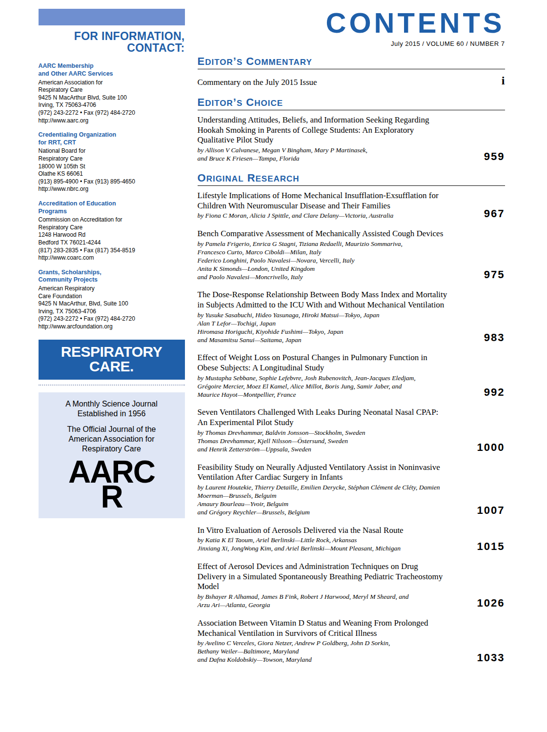FOR INFORMATION,
CONTACT:
AARC Membership
and Other AARC Services
American Association for
Respiratory Care
9425 N MacArthur Blvd, Suite 100
Irving, TX 75063-4706
(972) 243-2272 • Fax (972) 484-2720
http://www.aarc.org
Credentialing Organization
for RRT, CRT
National Board for
Respiratory Care
18000 W 105th St
Olathe KS 66061
(913) 895-4900 • Fax (913) 895-4650
http://www.nbrc.org
Accreditation of Education
Programs
Commission on Accreditation for
Respiratory Care
1248 Harwood Rd
Bedford TX 76021-4244
(817) 283-2835 • Fax (817) 354-8519
http://www.coarc.com
Grants, Scholarships,
Community Projects
American Respiratory
Care Foundation
9425 N MacArthur, Blvd, Suite 100
Irving, TX 75063-4706
(972) 243-2272 • Fax (972) 484-2720
http://www.arcfoundation.org
RESPIRATORY
CARE.
A Monthly Science Journal
Established in 1956
The Official Journal of the
American Association for
Respiratory Care
AARCR
CONTENTS
July 2015 / VOLUME 60 / NUMBER 7
EDITOR’S COMMENTARY
Commentary on the July 2015 Issue
i
EDITOR’S CHOICE
Understanding Attitudes, Beliefs, and Information Seeking Regarding
Hookah Smoking in Parents of College Students: An Exploratory
Qualitative Pilot Study
by Allison V Calvanese, Megan V Bingham, Mary P Martinasek,
and Bruce K Friesen—Tampa, Florida
959
ORIGINAL RESEARCH
Lifestyle Implications of Home Mechanical Insufflation-Exsufflation for
Children With Neuromuscular Disease and Their Families
by Fiona C Moran, Alicia J Spittle, and Clare Delany—Victoria, Australia
967
Bench Comparative Assessment of Mechanically Assisted Cough Devices
by Pamela Frigerio, Enrica G Stagni, Tiziana Redaelli, Maurizio Sommariva,
Francesco Curto, Marco Ciboldi—Milan, Italy
Federico Longhini, Paolo Navalesi—Novara, Vercelli, Italy
Anita K Simonds—London, United Kingdom
and Paolo Navalesi—Moncrivello, Italy
975
The Dose-Response Relationship Between Body Mass Index and Mortality
in Subjects Admitted to the ICU With and Without Mechanical Ventilation
by Yusuke Sasabuchi, Hideo Yasunaga, Hiroki Matsui—Tokyo, Japan
Alan T Lefor—Tochigi, Japan
Hiromasa Horiguchi, Kiyohide Fushimi—Tokyo, Japan
and Masamitsu Sanui—Saitama, Japan
983
Effect of Weight Loss on Postural Changes in Pulmonary Function in
Obese Subjects: A Longitudinal Study
by Mustapha Sebbane, Sophie Lefebvre, Josh Rubenovitch, Jean-Jacques Eledjam,
Grégoire Mercier, Moez El Kamel, Alice Millot, Boris Jung, Samir Jaber, and
Maurice Hayot—Montpellier, France
992
Seven Ventilators Challenged With Leaks During Neonatal Nasal CPAP:
An Experimental Pilot Study
by Thomas Drevhammar, Baldvin Jonsson—Stockholm, Sweden
Thomas Drevhammar, Kjell Nilsson—Östersund, Sweden
and Henrik Zetterström—Uppsala, Sweden
1000
Feasibility Study on Neurally Adjusted Ventilatory Assist in Noninvasive
Ventilation After Cardiac Surgery in Infants
by Laurent Houtekie, Thierry Detaille, Emilien Derycke, Stéphan Clément de Cléty, Damien
Moerman—Brussels, Belguim
Amaury Bourleau—Yvoir, Belguim
and Grégory Reychler—Brussels, Belgium
1007
In Vitro Evaluation of Aerosols Delivered via the Nasal Route
by Katia K El Taoum, Ariel Berlinski—Little Rock, Arkansas
Jinxiang Xi, JongWong Kim, and Ariel Berlinski—Mount Pleasant, Michigan
1015
Effect of Aerosol Devices and Administration Techniques on Drug
Delivery in a Simulated Spontaneously Breathing Pediatric Tracheostomy
Model
by Bshayer R Alhamad, James B Fink, Robert J Harwood, Meryl M Sheard, and
Arzu Ari—Atlanta, Georgia
1026
Association Between Vitamin D Status and Weaning From Prolonged
Mechanical Ventilation in Survivors of Critical Illness
by Avelino C Verceles, Giora Netzer, Andrew P Goldberg, John D Sorkin,
Bethany Weiler—Baltimore, Maryland
and Dafna Koldobskiy—Towson, Maryland
1033